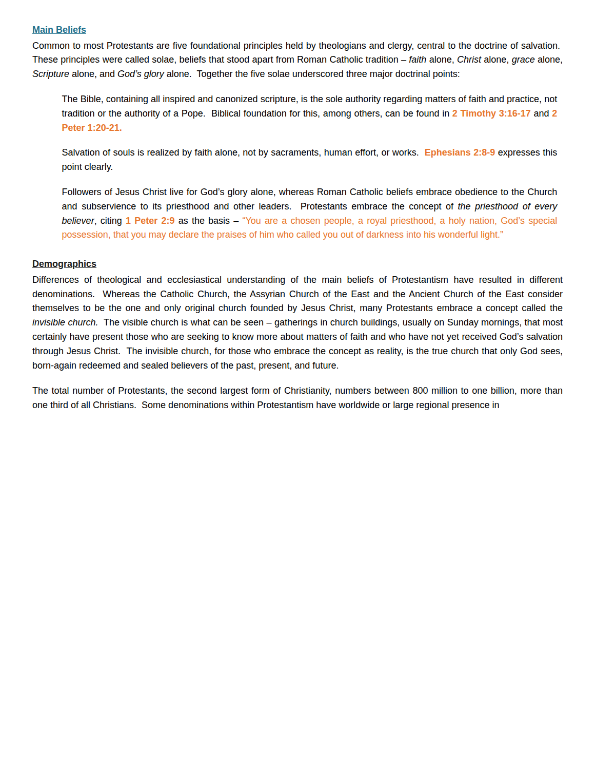Main Beliefs
Common to most Protestants are five foundational principles held by theologians and clergy, central to the doctrine of salvation. These principles were called solae, beliefs that stood apart from Roman Catholic tradition – faith alone, Christ alone, grace alone, Scripture alone, and God’s glory alone. Together the five solae underscored three major doctrinal points:
The Bible, containing all inspired and canonized scripture, is the sole authority regarding matters of faith and practice, not tradition or the authority of a Pope. Biblical foundation for this, among others, can be found in 2 Timothy 3:16-17 and 2 Peter 1:20-21.
Salvation of souls is realized by faith alone, not by sacraments, human effort, or works. Ephesians 2:8-9 expresses this point clearly.
Followers of Jesus Christ live for God’s glory alone, whereas Roman Catholic beliefs embrace obedience to the Church and subservience to its priesthood and other leaders. Protestants embrace the concept of the priesthood of every believer, citing 1 Peter 2:9 as the basis – “You are a chosen people, a royal priesthood, a holy nation, God’s special possession, that you may declare the praises of him who called you out of darkness into his wonderful light.”
Demographics
Differences of theological and ecclesiastical understanding of the main beliefs of Protestantism have resulted in different denominations. Whereas the Catholic Church, the Assyrian Church of the East and the Ancient Church of the East consider themselves to be the one and only original church founded by Jesus Christ, many Protestants embrace a concept called the invisible church. The visible church is what can be seen – gatherings in church buildings, usually on Sunday mornings, that most certainly have present those who are seeking to know more about matters of faith and who have not yet received God’s salvation through Jesus Christ. The invisible church, for those who embrace the concept as reality, is the true church that only God sees, born-again redeemed and sealed believers of the past, present, and future.
The total number of Protestants, the second largest form of Christianity, numbers between 800 million to one billion, more than one third of all Christians. Some denominations within Protestantism have worldwide or large regional presence in